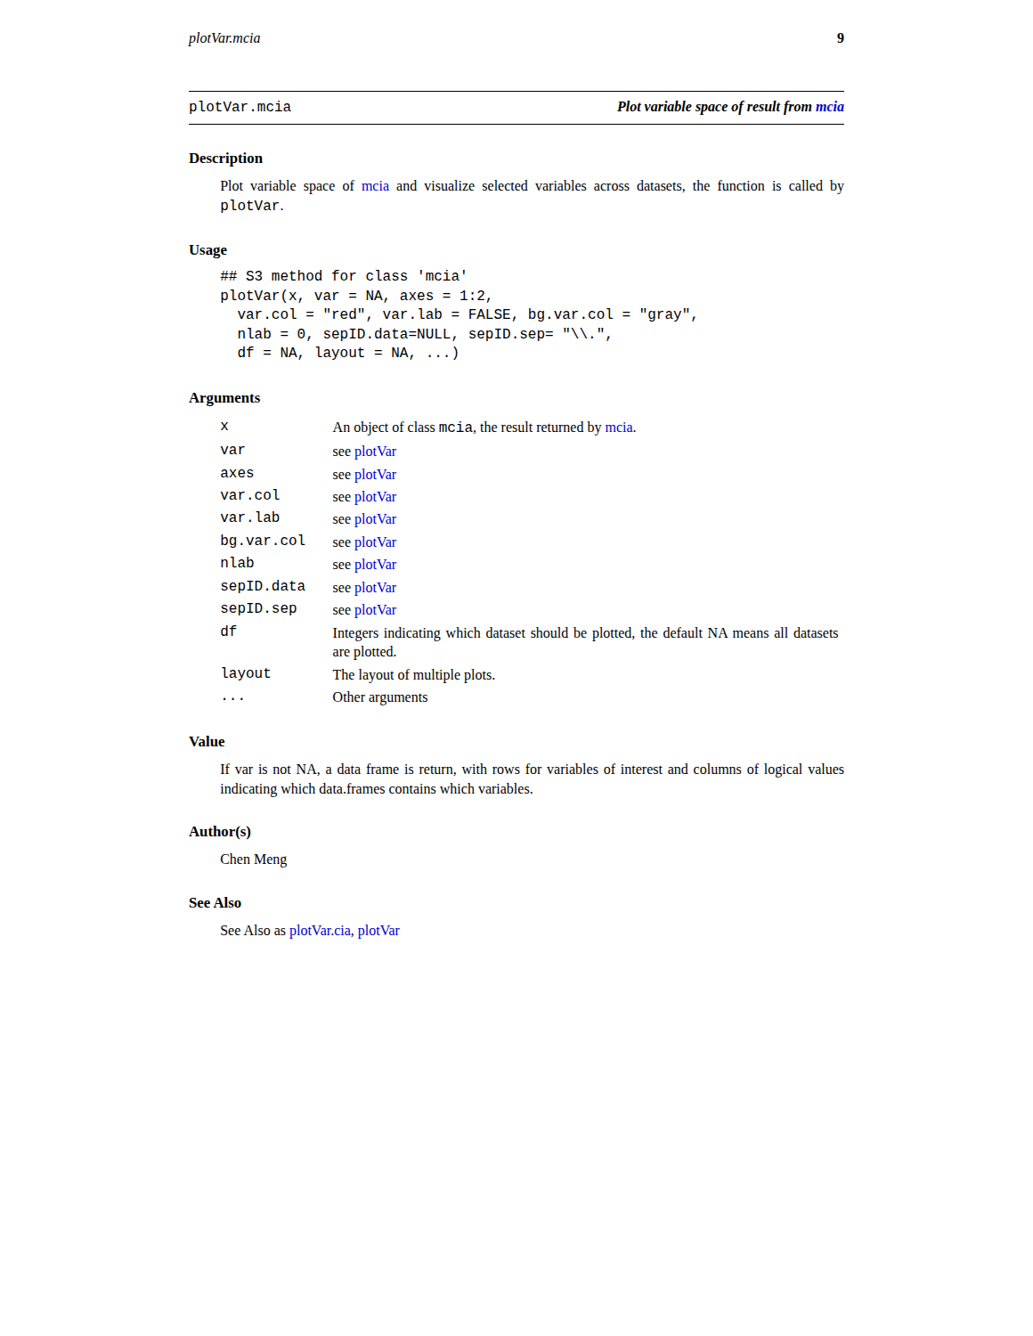plotVar.mcia 9
plotVar.mcia Plot variable space of result from mcia
Description
Plot variable space of mcia and visualize selected variables across datasets, the function is called by plotVar.
Usage
## S3 method for class 'mcia'
plotVar(x, var = NA, axes = 1:2,
  var.col = "red", var.lab = FALSE, bg.var.col = "gray",
  nlab = 0, sepID.data=NULL, sepID.sep= "\\.",
  df = NA, layout = NA, ...)
Arguments
| x | An object of class mcia , the result returned by mcia . |
| var | see plotVar |
| axes | see plotVar |
| var.col | see plotVar |
| var.lab | see plotVar |
| bg.var.col | see plotVar |
| nlab | see plotVar |
| sepID.data | see plotVar |
| sepID.sep | see plotVar |
| df | Integers indicating which dataset should be plotted, the default NA means all datasets are plotted. |
| layout | The layout of multiple plots. |
| ... | Other arguments |
Value
If var is not NA, a data frame is return, with rows for variables of interest and columns of logical values indicating which data.frames contains which variables.
Author(s)
Chen Meng
See Also
See Also as plotVar.cia, plotVar